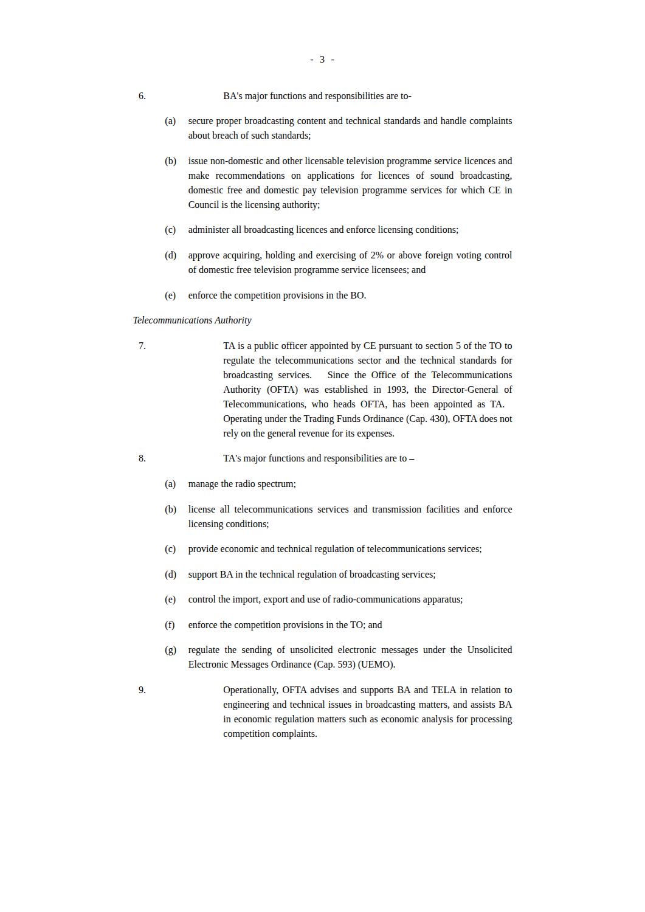- 3 -
6.
BA's major functions and responsibilities are to-
(a)
secure proper broadcasting content and technical standards and handle complaints about breach of such standards;
(b)
issue non-domestic and other licensable television programme service licences and make recommendations on applications for licences of sound broadcasting, domestic free and domestic pay television programme services for which CE in Council is the licensing authority;
(c)
administer all broadcasting licences and enforce licensing conditions;
(d)
approve acquiring, holding and exercising of 2% or above foreign voting control of domestic free television programme service licensees; and
(e)
enforce the competition provisions in the BO.
Telecommunications Authority
7.
TA is a public officer appointed by CE pursuant to section 5 of the TO to regulate the telecommunications sector and the technical standards for broadcasting services. Since the Office of the Telecommunications Authority (OFTA) was established in 1993, the Director-General of Telecommunications, who heads OFTA, has been appointed as TA. Operating under the Trading Funds Ordinance (Cap. 430), OFTA does not rely on the general revenue for its expenses.
8.
TA's major functions and responsibilities are to –
(a)
manage the radio spectrum;
(b)
license all telecommunications services and transmission facilities and enforce licensing conditions;
(c)
provide economic and technical regulation of telecommunications services;
(d)
support BA in the technical regulation of broadcasting services;
(e)
control the import, export and use of radio-communications apparatus;
(f)
enforce the competition provisions in the TO; and
(g)
regulate the sending of unsolicited electronic messages under the Unsolicited Electronic Messages Ordinance (Cap. 593) (UEMO).
9.
Operationally, OFTA advises and supports BA and TELA in relation to engineering and technical issues in broadcasting matters, and assists BA in economic regulation matters such as economic analysis for processing competition complaints.